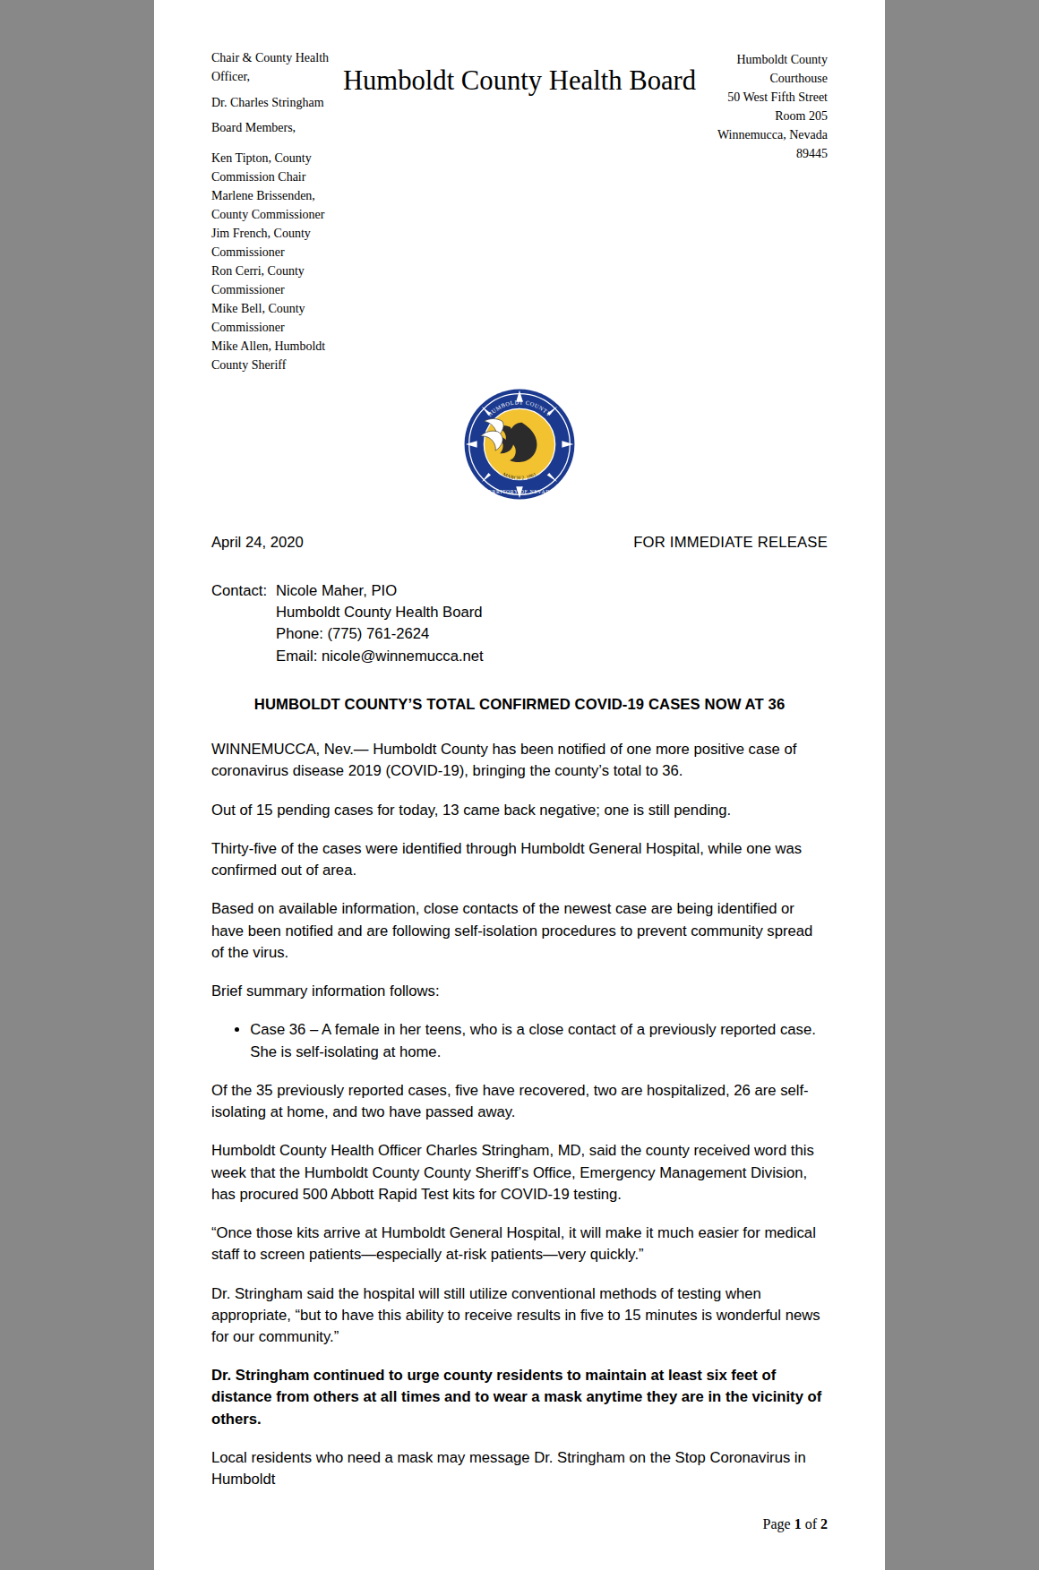Chair & County Health Officer,
Dr. Charles Stringham
Board Members,
Ken Tipton, County Commission Chair Marlene Brissenden, County Commissioner Jim French, County Commissioner Ron Cerri, County Commissioner Mike Bell, County Commissioner Mike Allen, Humboldt County Sheriff
Humboldt County Health Board
Humboldt County Courthouse 50 West Fifth Street Room 205 Winnemucca, Nevada 89445
MARCH 2, 1861 HUMBOLDT COUNTY TERRITORY OF NEVADA
April 24, 2020 FOR IMMEDIATE RELEASE
Contact:
Nicole Maher, PIO Humboldt County Health Board Phone: (775) 761-2624 Email: nicole@winnemucca.net
HUMBOLDT COUNTY’S TOTAL CONFIRMED COVID-19 CASES NOW AT 36
WINNEMUCCA, Nev.— Humboldt County has been notified of one more positive case of coronavirus disease 2019 (COVID-19), bringing the county’s total to 36.
Out of 15 pending cases for today, 13 came back negative; one is still pending.
Thirty-five of the cases were identified through Humboldt General Hospital, while one was confirmed out of area.
Based on available information, close contacts of the newest case are being identified or have been notified and are following self-isolation procedures to prevent community spread of the virus.
Brief summary information follows:
Case 36 – A female in her teens, who is a close contact of a previously reported case. She is self-isolating at home.
Of the 35 previously reported cases, five have recovered, two are hospitalized, 26 are self-isolating at home, and two have passed away.
Humboldt County Health Officer Charles Stringham, MD, said the county received word this week that the Humboldt County County Sheriff’s Office, Emergency Management Division, has procured 500 Abbott Rapid Test kits for COVID-19 testing.
“Once those kits arrive at Humboldt General Hospital, it will make it much easier for medical staff to screen patients—especially at-risk patients—very quickly.”
Dr. Stringham said the hospital will still utilize conventional methods of testing when appropriate, “but to have this ability to receive results in five to 15 minutes is wonderful news for our community.”
Dr. Stringham continued to urge county residents to maintain at least six feet of distance from others at all times and to wear a mask anytime they are in the vicinity of others.
Local residents who need a mask may message Dr. Stringham on the Stop Coronavirus in Humboldt
Page 1 of 2